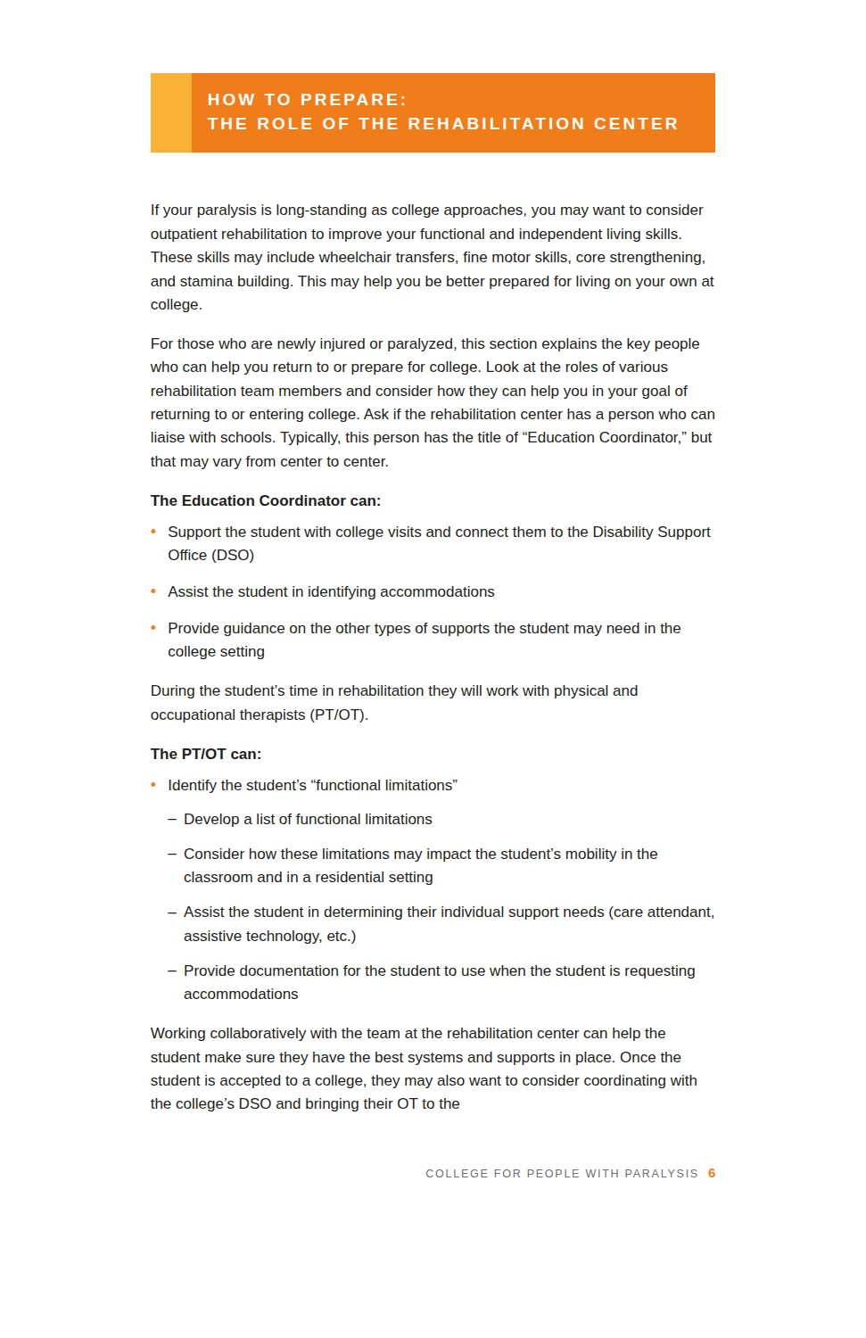How to Prepare:
The Role of the Rehabilitation Center
If your paralysis is long-standing as college approaches, you may want to consider outpatient rehabilitation to improve your functional and independent living skills. These skills may include wheelchair transfers, fine motor skills, core strengthening, and stamina building. This may help you be better prepared for living on your own at college.
For those who are newly injured or paralyzed, this section explains the key people who can help you return to or prepare for college. Look at the roles of various rehabilitation team members and consider how they can help you in your goal of returning to or entering college. Ask if the rehabilitation center has a person who can liaise with schools. Typically, this person has the title of “Education Coordinator,” but that may vary from center to center.
The Education Coordinator can:
Support the student with college visits and connect them to the Disability Support Office (DSO)
Assist the student in identifying accommodations
Provide guidance on the other types of supports the student may need in the college setting
During the student’s time in rehabilitation they will work with physical and occupational therapists (PT/OT).
The PT/OT can:
Identify the student’s “functional limitations”
Develop a list of functional limitations
Consider how these limitations may impact the student’s mobility in the classroom and in a residential setting
Assist the student in determining their individual support needs (care attendant, assistive technology, etc.)
Provide documentation for the student to use when the student is requesting accommodations
Working collaboratively with the team at the rehabilitation center can help the student make sure they have the best systems and supports in place. Once the student is accepted to a college, they may also want to consider coordinating with the college’s DSO and bringing their OT to the
College for People with Paralysis6